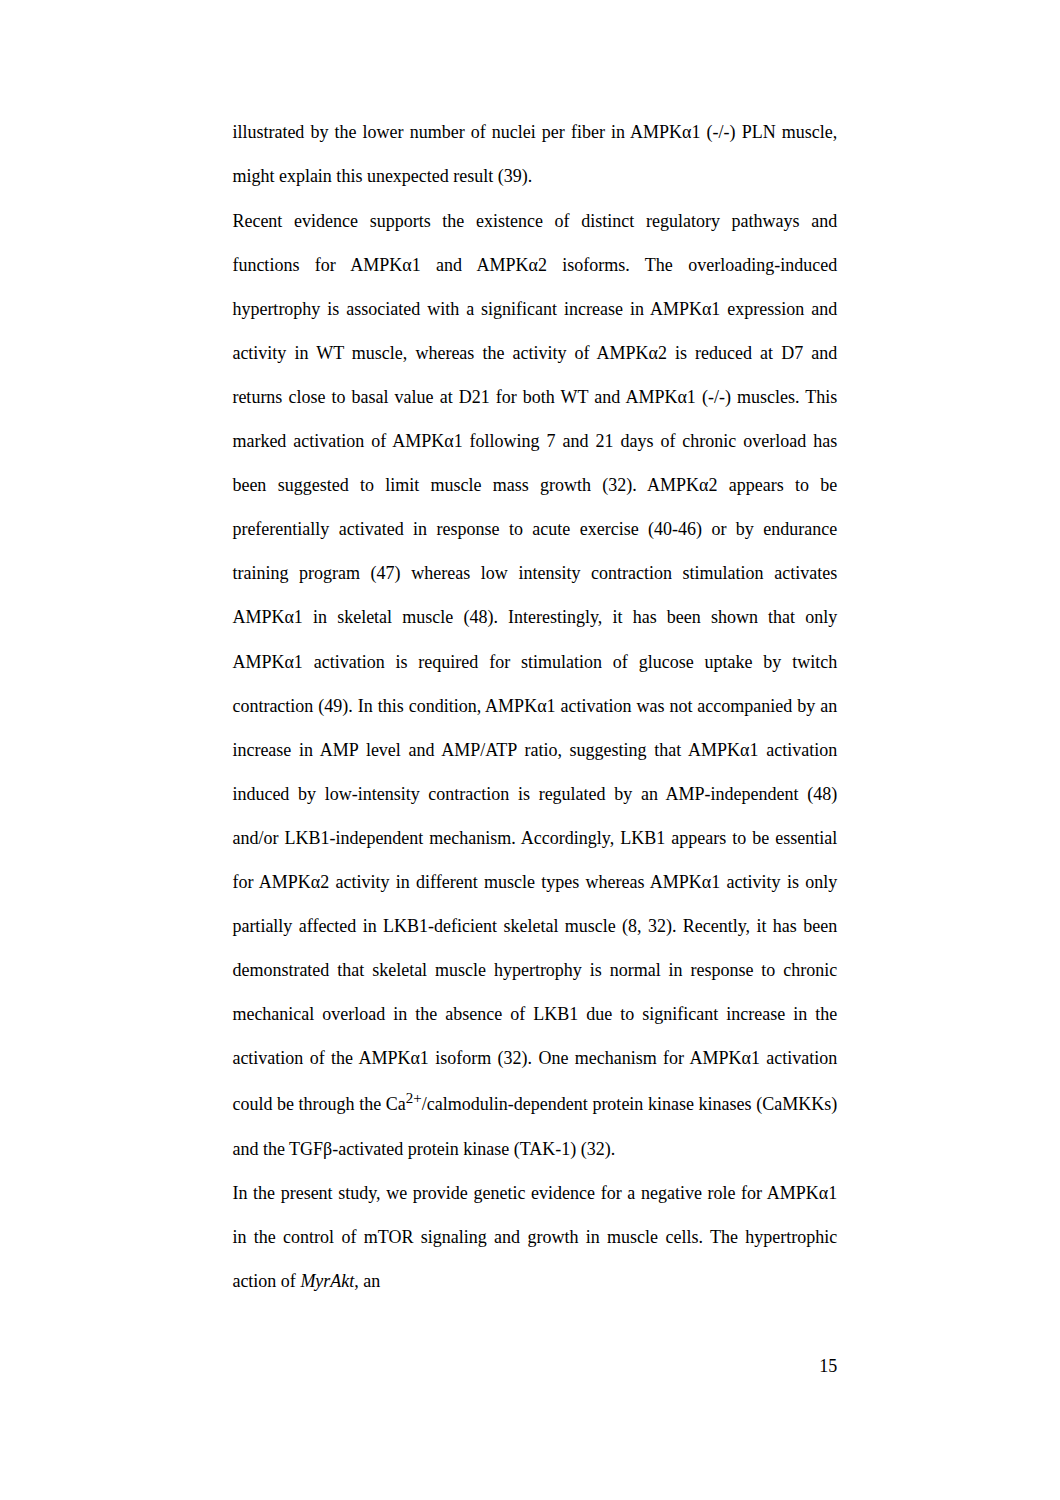illustrated by the lower number of nuclei per fiber in AMPKα1 (-/-) PLN muscle, might explain this unexpected result (39).
Recent evidence supports the existence of distinct regulatory pathways and functions for AMPKα1 and AMPKα2 isoforms. The overloading-induced hypertrophy is associated with a significant increase in AMPKα1 expression and activity in WT muscle, whereas the activity of AMPKα2 is reduced at D7 and returns close to basal value at D21 for both WT and AMPKα1 (-/-) muscles. This marked activation of AMPKα1 following 7 and 21 days of chronic overload has been suggested to limit muscle mass growth (32). AMPKα2 appears to be preferentially activated in response to acute exercise (40-46) or by endurance training program (47) whereas low intensity contraction stimulation activates AMPKα1 in skeletal muscle (48). Interestingly, it has been shown that only AMPKα1 activation is required for stimulation of glucose uptake by twitch contraction (49). In this condition, AMPKα1 activation was not accompanied by an increase in AMP level and AMP/ATP ratio, suggesting that AMPKα1 activation induced by low-intensity contraction is regulated by an AMP-independent (48) and/or LKB1-independent mechanism. Accordingly, LKB1 appears to be essential for AMPKα2 activity in different muscle types whereas AMPKα1 activity is only partially affected in LKB1-deficient skeletal muscle (8, 32). Recently, it has been demonstrated that skeletal muscle hypertrophy is normal in response to chronic mechanical overload in the absence of LKB1 due to significant increase in the activation of the AMPKα1 isoform (32). One mechanism for AMPKα1 activation could be through the Ca2+/calmodulin-dependent protein kinase kinases (CaMKKs) and the TGFβ-activated protein kinase (TAK-1) (32).
In the present study, we provide genetic evidence for a negative role for AMPKα1 in the control of mTOR signaling and growth in muscle cells. The hypertrophic action of MyrAkt, an
15